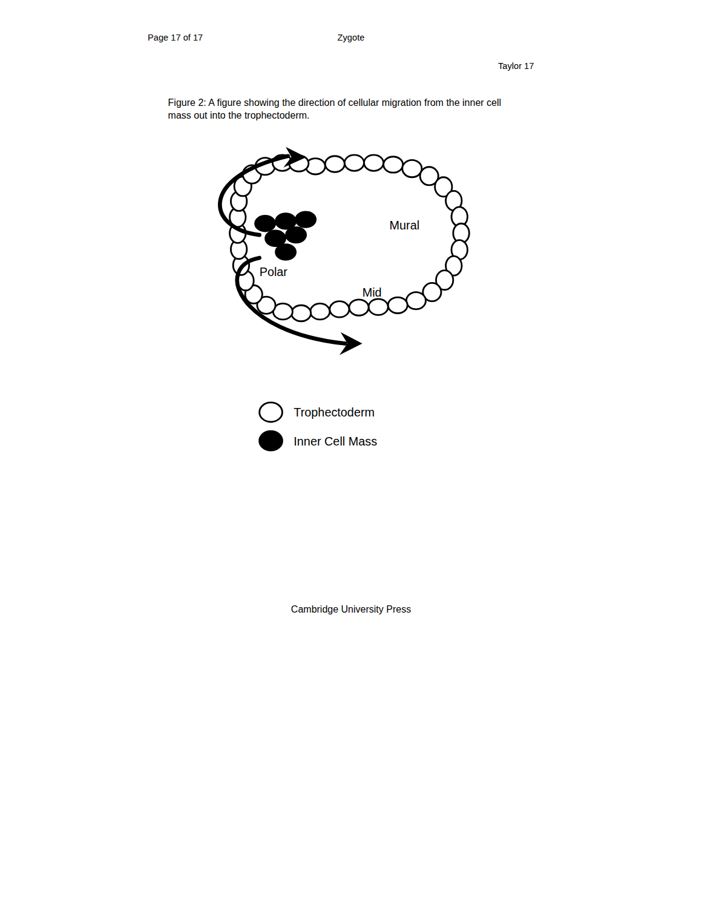Page 17 of 17
Zygote
Taylor 17
Figure 2: A figure showing the direction of cellular migration from the inner cell mass out into the trophectoderm.
Blastocyst diagram showing migration from the inner cell mass into the trophectoderm A ring of open circles represents the trophectoderm, with a cluster of filled circles (inner cell mass) at the left. Curved arrows indicate migration from the inner cell mass around the ring. Regions are labelled Polar, Mid and Mural. A legend identifies open circles as trophectoderm and filled circles as inner cell mass. Mural Polar Mid Trophectoderm Inner Cell Mass
Cambridge University Press